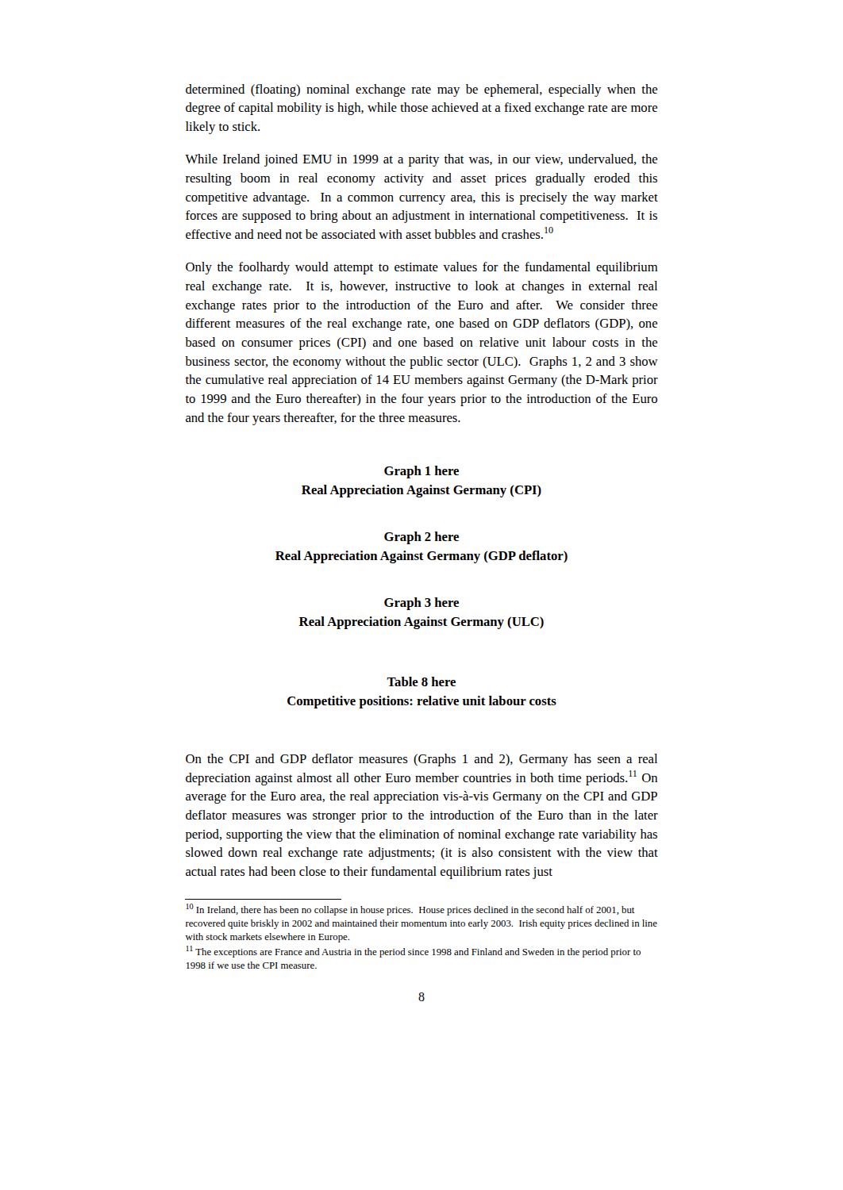determined (floating) nominal exchange rate may be ephemeral, especially when the degree of capital mobility is high, while those achieved at a fixed exchange rate are more likely to stick.
While Ireland joined EMU in 1999 at a parity that was, in our view, undervalued, the resulting boom in real economy activity and asset prices gradually eroded this competitive advantage. In a common currency area, this is precisely the way market forces are supposed to bring about an adjustment in international competitiveness. It is effective and need not be associated with asset bubbles and crashes.10
Only the foolhardy would attempt to estimate values for the fundamental equilibrium real exchange rate. It is, however, instructive to look at changes in external real exchange rates prior to the introduction of the Euro and after. We consider three different measures of the real exchange rate, one based on GDP deflators (GDP), one based on consumer prices (CPI) and one based on relative unit labour costs in the business sector, the economy without the public sector (ULC). Graphs 1, 2 and 3 show the cumulative real appreciation of 14 EU members against Germany (the D-Mark prior to 1999 and the Euro thereafter) in the four years prior to the introduction of the Euro and the four years thereafter, for the three measures.
Graph 1 here
Real Appreciation Against Germany (CPI)
Graph 2 here
Real Appreciation Against Germany (GDP deflator)
Graph 3 here
Real Appreciation Against Germany (ULC)
Table 8 here
Competitive positions: relative unit labour costs
On the CPI and GDP deflator measures (Graphs 1 and 2), Germany has seen a real depreciation against almost all other Euro member countries in both time periods.11 On average for the Euro area, the real appreciation vis-à-vis Germany on the CPI and GDP deflator measures was stronger prior to the introduction of the Euro than in the later period, supporting the view that the elimination of nominal exchange rate variability has slowed down real exchange rate adjustments; (it is also consistent with the view that actual rates had been close to their fundamental equilibrium rates just
10 In Ireland, there has been no collapse in house prices. House prices declined in the second half of 2001, but recovered quite briskly in 2002 and maintained their momentum into early 2003. Irish equity prices declined in line with stock markets elsewhere in Europe.
11 The exceptions are France and Austria in the period since 1998 and Finland and Sweden in the period prior to 1998 if we use the CPI measure.
8